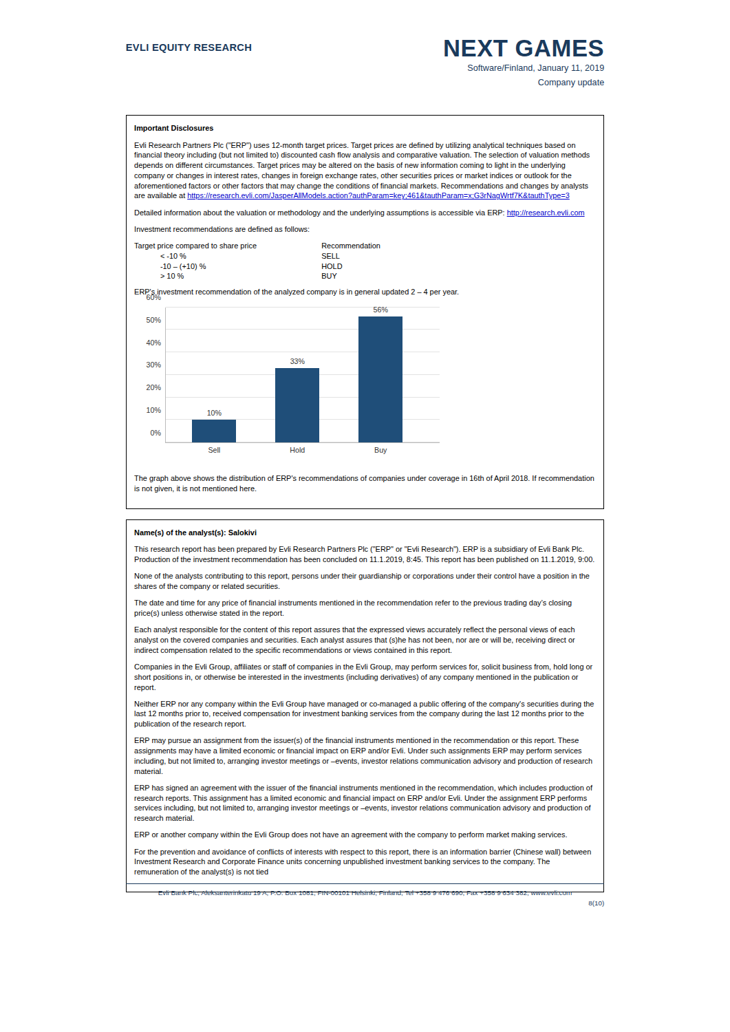EVLI EQUITY RESEARCH
NEXT GAMES
Software/Finland, January 11, 2019
Company update
Important Disclosures
Evli Research Partners Plc ("ERP") uses 12-month target prices. Target prices are defined by utilizing analytical techniques based on financial theory including (but not limited to) discounted cash flow analysis and comparative valuation. The selection of valuation methods depends on different circumstances. Target prices may be altered on the basis of new information coming to light in the underlying company or changes in interest rates, changes in foreign exchange rates, other securities prices or market indices or outlook for the aforementioned factors or other factors that may change the conditions of financial markets. Recommendations and changes by analysts are available at https://research.evli.com/JasperAllModels.action?authParam=key;461&tauthParam=x;G3rNagWrtf7K&tauthType=3
Detailed information about the valuation or methodology and the underlying assumptions is accessible via ERP: http://research.evli.com
Investment recommendations are defined as follows:
| Target price compared to share price | Recommendation |
| < -10 % | SELL |
| -10 – (+10) % | HOLD |
| > 10 % | BUY |
ERP's investment recommendation of the analyzed company is in general updated 2 – 4 per year.
0%
10%
20%
30%
40%
50%
60%
10%
Sell
33%
Hold
56%
Buy
The graph above shows the distribution of ERP's recommendations of companies under coverage in 16th of April 2018. If recommendation is not given, it is not mentioned here.
Name(s) of the analyst(s): Salokivi
This research report has been prepared by Evli Research Partners Plc ("ERP" or "Evli Research"). ERP is a subsidiary of Evli Bank Plc. Production of the investment recommendation has been concluded on 11.1.2019, 8:45. This report has been published on 11.1.2019, 9:00.
None of the analysts contributing to this report, persons under their guardianship or corporations under their control have a position in the shares of the company or related securities.
The date and time for any price of financial instruments mentioned in the recommendation refer to the previous trading day’s closing price(s) unless otherwise stated in the report.
Each analyst responsible for the content of this report assures that the expressed views accurately reflect the personal views of each analyst on the covered companies and securities. Each analyst assures that (s)he has not been, nor are or will be, receiving direct or indirect compensation related to the specific recommendations or views contained in this report.
Companies in the Evli Group, affiliates or staff of companies in the Evli Group, may perform services for, solicit business from, hold long or short positions in, or otherwise be interested in the investments (including derivatives) of any company mentioned in the publication or report.
Neither ERP nor any company within the Evli Group have managed or co-managed a public offering of the company's securities during the last 12 months prior to, received compensation for investment banking services from the company during the last 12 months prior to the publication of the research report.
ERP may pursue an assignment from the issuer(s) of the financial instruments mentioned in the recommendation or this report. These assignments may have a limited economic or financial impact on ERP and/or Evli. Under such assignments ERP may perform services including, but not limited to, arranging investor meetings or –events, investor relations communication advisory and production of research material.
ERP has signed an agreement with the issuer of the financial instruments mentioned in the recommendation, which includes production of research reports. This assignment has a limited economic and financial impact on ERP and/or Evli. Under the assignment ERP performs services including, but not limited to, arranging investor meetings or –events, investor relations communication advisory and production of research material.
ERP or another company within the Evli Group does not have an agreement with the company to perform market making services.
For the prevention and avoidance of conflicts of interests with respect to this report, there is an information barrier (Chinese wall) between Investment Research and Corporate Finance units concerning unpublished investment banking services to the company. The remuneration of the analyst(s) is not tied
Evli Bank Plc, Aleksanterinkatu 19 A, P.O. Box 1081, FIN-00101 Helsinki, Finland, Tel +358 9 476 690, Fax +358 9 634 382, www.evli.com
8(10)